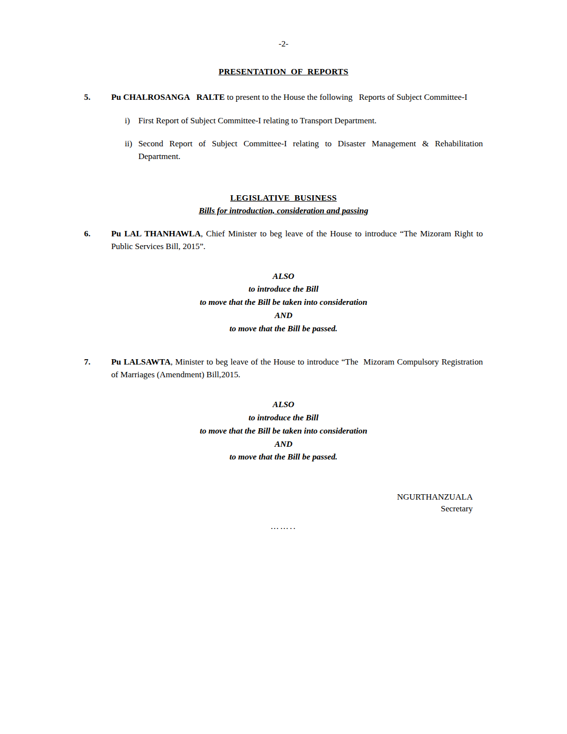-2-
PRESENTATION OF REPORTS
5.
Pu CHALROSANGA RALTE to present to the House the following Reports of Subject Committee-I
i)
First Report of Subject Committee-I relating to Transport Department.
ii)
Second Report of Subject Committee-I relating to Disaster Management & Rehabilitation Department.
LEGISLATIVE BUSINESS
Bills for introduction, consideration and passing
6.
Pu LAL THANHAWLA, Chief Minister to beg leave of the House to introduce “The Mizoram Right to Public Services Bill, 2015”.
ALSO
to introduce the Bill
to move that the Bill be taken into consideration
AND
to move that the Bill be passed.
7.
Pu LALSAWTA, Minister to beg leave of the House to introduce “The Mizoram Compulsory Registration of Marriages (Amendment) Bill,2015.
ALSO
to introduce the Bill
to move that the Bill be taken into consideration
AND
to move that the Bill be passed.
NGURTHANZUALA
Secretary
……..